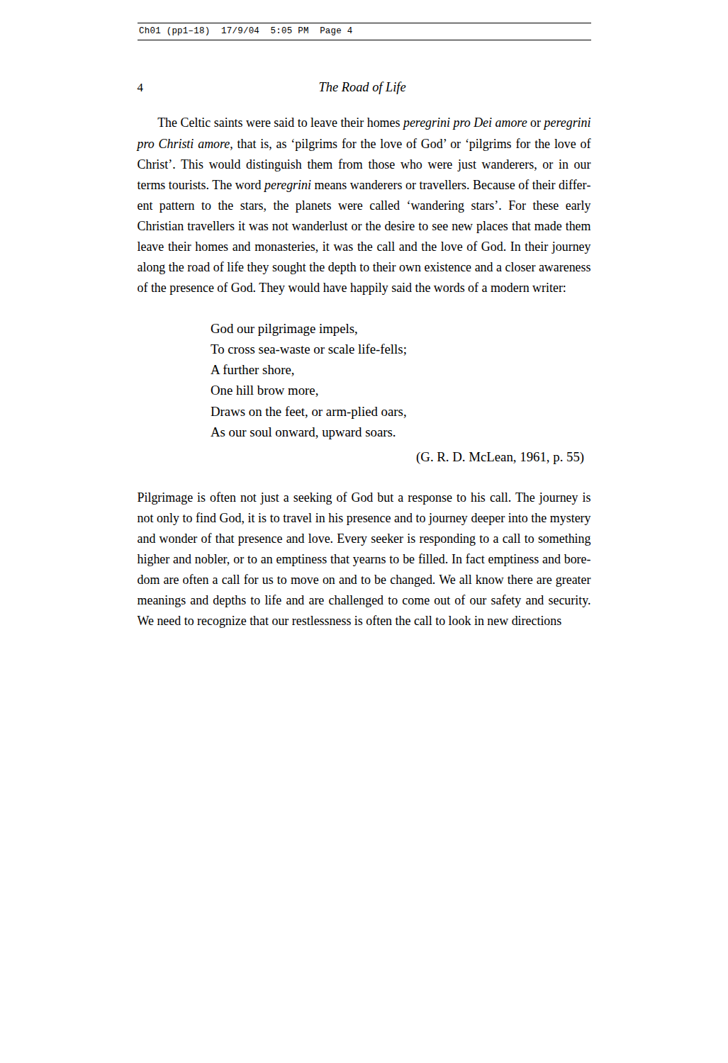Ch01 (pp1–18) 17/9/04 5:05 PM Page 4
4
The Road of Life
The Celtic saints were said to leave their homes peregrini pro Dei amore or peregrini pro Christi amore, that is, as ‘pilgrims for the love of God’ or ‘pilgrims for the love of Christ’. This would distinguish them from those who were just wanderers, or in our terms tourists. The word peregrini means wanderers or travellers. Because of their different pattern to the stars, the planets were called ‘wandering stars’. For these early Christian travellers it was not wanderlust or the desire to see new places that made them leave their homes and monasteries, it was the call and the love of God. In their journey along the road of life they sought the depth to their own existence and a closer awareness of the presence of God. They would have happily said the words of a modern writer:
God our pilgrimage impels, To cross sea-waste or scale life-fells; A further shore, One hill brow more, Draws on the feet, or arm-plied oars, As our soul onward, upward soars. (G. R. D. McLean, 1961, p. 55)
Pilgrimage is often not just a seeking of God but a response to his call. The journey is not only to find God, it is to travel in his presence and to journey deeper into the mystery and wonder of that presence and love. Every seeker is responding to a call to something higher and nobler, or to an emptiness that yearns to be filled. In fact emptiness and boredom are often a call for us to move on and to be changed. We all know there are greater meanings and depths to life and are challenged to come out of our safety and security. We need to recognize that our restlessness is often the call to look in new directions